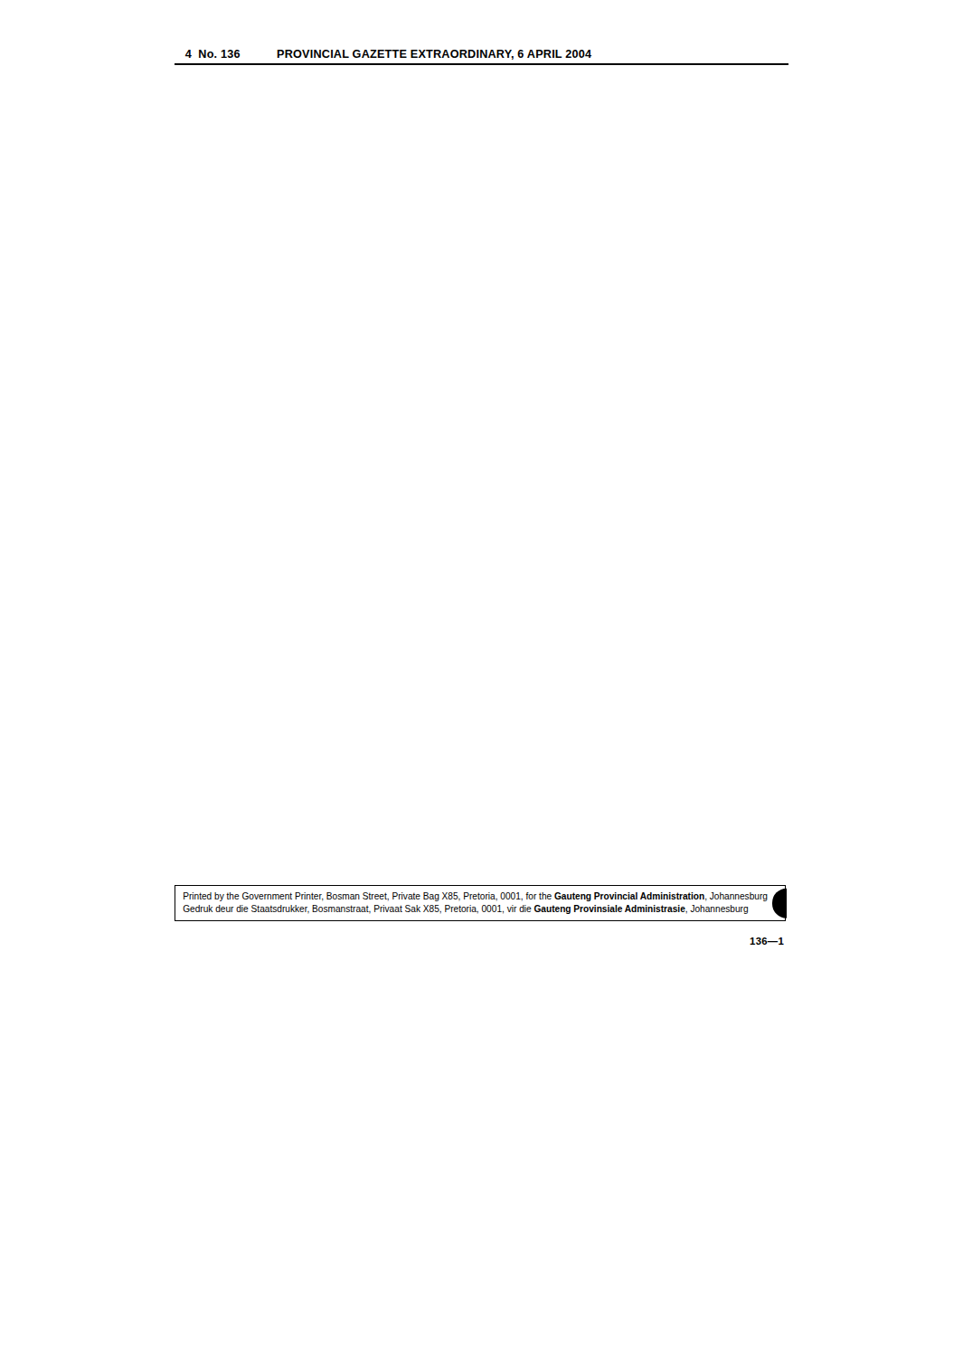4 No. 136 PROVINCIAL GAZETTE EXTRAORDINARY, 6 APRIL 2004
Printed by the Government Printer, Bosman Street, Private Bag X85, Pretoria, 0001, for the Gauteng Provincial Administration, Johannesburg
Gedruk deur die Staatsdrukker, Bosmanstraat, Privaat Sak X85, Pretoria, 0001, vir die Gauteng Provinsiale Administrasie, Johannesburg
136—1